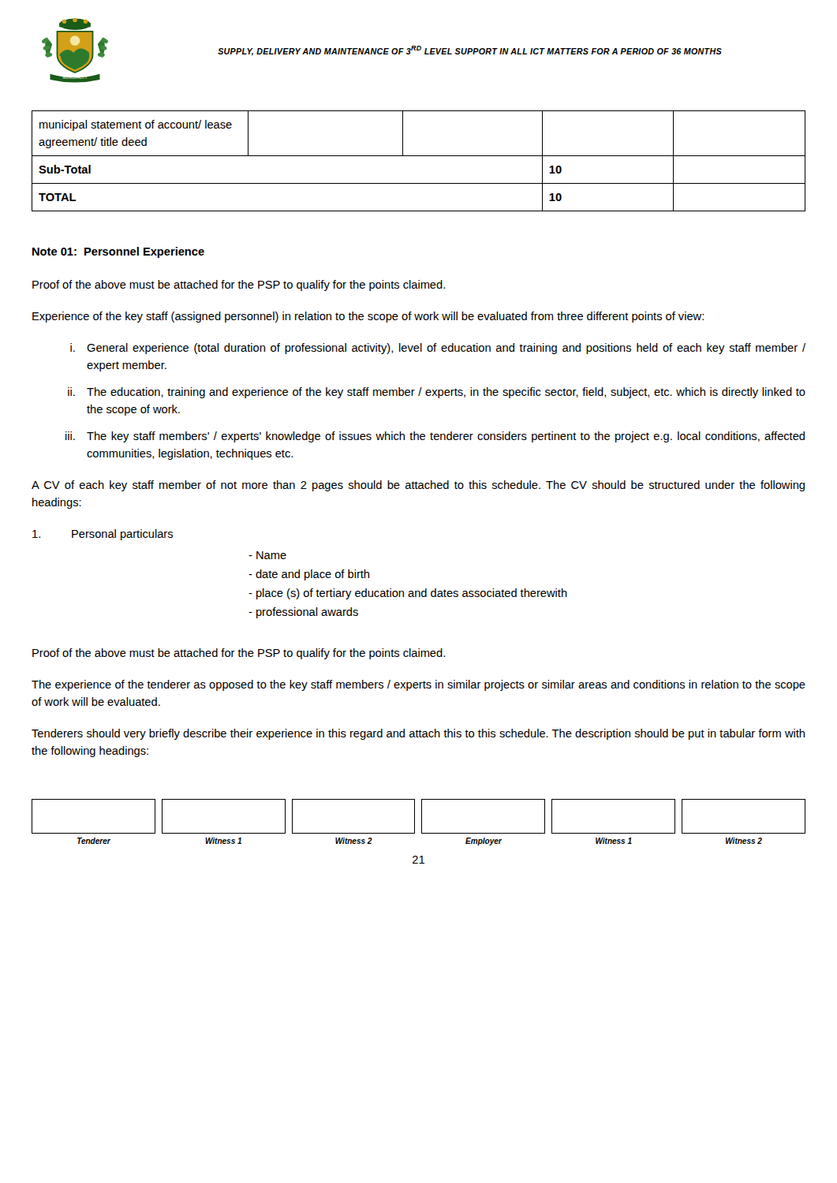MUNICIPALITY
SUPPLY, DELIVERY AND MAINTENANCE OF 3RD LEVEL SUPPORT IN ALL ICT MATTERS FOR A PERIOD OF 36 MONTHS
| municipal statement of account/ lease agreement/ title deed | | | | |
| Sub-Total | 10 | |
| TOTAL | 10 | |
Note 01: Personnel Experience
Proof of the above must be attached for the PSP to qualify for the points claimed.
Experience of the key staff (assigned personnel) in relation to the scope of work will be evaluated from three different points of view:
General experience (total duration of professional activity), level of education and training and positions held of each key staff member / expert member.
The education, training and experience of the key staff member / experts, in the specific sector, field, subject, etc. which is directly linked to the scope of work.
The key staff members' / experts' knowledge of issues which the tenderer considers pertinent to the project e.g. local conditions, affected communities, legislation, techniques etc.
A CV of each key staff member of not more than 2 pages should be attached to this schedule. The CV should be structured under the following headings:
1. Personal particulars
Name
date and place of birth
place (s) of tertiary education and dates associated therewith
professional awards
Proof of the above must be attached for the PSP to qualify for the points claimed.
The experience of the tenderer as opposed to the key staff members / experts in similar projects or similar areas and conditions in relation to the scope of work will be evaluated.
Tenderers should very briefly describe their experience in this regard and attach this to this schedule. The description should be put in tabular form with the following headings:
Tenderer
Witness 1
Witness 2
Employer
Witness 1
Witness 2
21